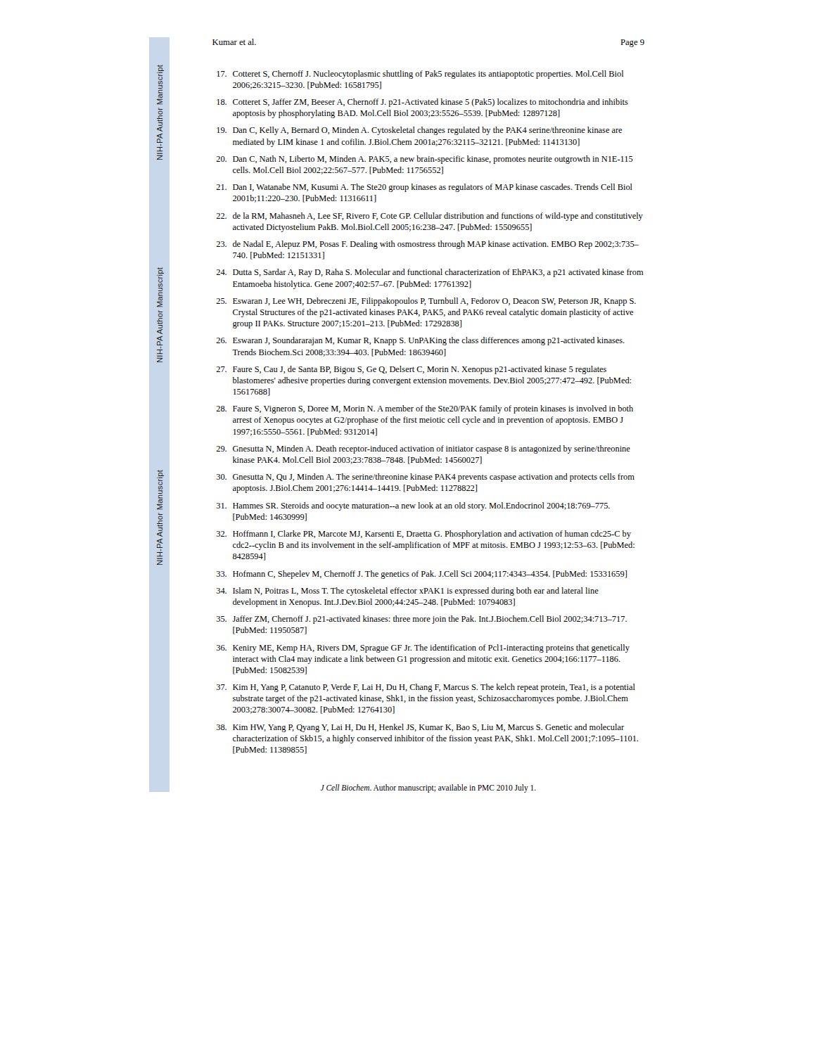NIH-PA Author Manuscript NIH-PA Author Manuscript NIH-PA Author Manuscript
Kumar et al.
Page 9
17. Cotteret S, Chernoff J. Nucleocytoplasmic shuttling of Pak5 regulates its antiapoptotic properties. Mol.Cell Biol 2006;26:3215–3230. [PubMed: 16581795]
18. Cotteret S, Jaffer ZM, Beeser A, Chernoff J. p21-Activated kinase 5 (Pak5) localizes to mitochondria and inhibits apoptosis by phosphorylating BAD. Mol.Cell Biol 2003;23:5526–5539. [PubMed: 12897128]
19. Dan C, Kelly A, Bernard O, Minden A. Cytoskeletal changes regulated by the PAK4 serine/threonine kinase are mediated by LIM kinase 1 and cofilin. J.Biol.Chem 2001a;276:32115–32121. [PubMed: 11413130]
20. Dan C, Nath N, Liberto M, Minden A. PAK5, a new brain-specific kinase, promotes neurite outgrowth in N1E-115 cells. Mol.Cell Biol 2002;22:567–577. [PubMed: 11756552]
21. Dan I, Watanabe NM, Kusumi A. The Ste20 group kinases as regulators of MAP kinase cascades. Trends Cell Biol 2001b;11:220–230. [PubMed: 11316611]
22. de la RM, Mahasneh A, Lee SF, Rivero F, Cote GP. Cellular distribution and functions of wild-type and constitutively activated Dictyostelium PakB. Mol.Biol.Cell 2005;16:238–247. [PubMed: 15509655]
23. de Nadal E, Alepuz PM, Posas F. Dealing with osmostress through MAP kinase activation. EMBO Rep 2002;3:735–740. [PubMed: 12151331]
24. Dutta S, Sardar A, Ray D, Raha S. Molecular and functional characterization of EhPAK3, a p21 activated kinase from Entamoeba histolytica. Gene 2007;402:57–67. [PubMed: 17761392]
25. Eswaran J, Lee WH, Debreczeni JE, Filippakopoulos P, Turnbull A, Fedorov O, Deacon SW, Peterson JR, Knapp S. Crystal Structures of the p21-activated kinases PAK4, PAK5, and PAK6 reveal catalytic domain plasticity of active group II PAKs. Structure 2007;15:201–213. [PubMed: 17292838]
26. Eswaran J, Soundararajan M, Kumar R, Knapp S. UnPAKing the class differences among p21-activated kinases. Trends Biochem.Sci 2008;33:394–403. [PubMed: 18639460]
27. Faure S, Cau J, de Santa BP, Bigou S, Ge Q, Delsert C, Morin N. Xenopus p21-activated kinase 5 regulates blastomeres' adhesive properties during convergent extension movements. Dev.Biol 2005;277:472–492. [PubMed: 15617688]
28. Faure S, Vigneron S, Doree M, Morin N. A member of the Ste20/PAK family of protein kinases is involved in both arrest of Xenopus oocytes at G2/prophase of the first meiotic cell cycle and in prevention of apoptosis. EMBO J 1997;16:5550–5561. [PubMed: 9312014]
29. Gnesutta N, Minden A. Death receptor-induced activation of initiator caspase 8 is antagonized by serine/threonine kinase PAK4. Mol.Cell Biol 2003;23:7838–7848. [PubMed: 14560027]
30. Gnesutta N, Qu J, Minden A. The serine/threonine kinase PAK4 prevents caspase activation and protects cells from apoptosis. J.Biol.Chem 2001;276:14414–14419. [PubMed: 11278822]
31. Hammes SR. Steroids and oocyte maturation--a new look at an old story. Mol.Endocrinol 2004;18:769–775. [PubMed: 14630999]
32. Hoffmann I, Clarke PR, Marcote MJ, Karsenti E, Draetta G. Phosphorylation and activation of human cdc25-C by cdc2--cyclin B and its involvement in the self-amplification of MPF at mitosis. EMBO J 1993;12:53–63. [PubMed: 8428594]
33. Hofmann C, Shepelev M, Chernoff J. The genetics of Pak. J.Cell Sci 2004;117:4343–4354. [PubMed: 15331659]
34. Islam N, Poitras L, Moss T. The cytoskeletal effector xPAK1 is expressed during both ear and lateral line development in Xenopus. Int.J.Dev.Biol 2000;44:245–248. [PubMed: 10794083]
35. Jaffer ZM, Chernoff J. p21-activated kinases: three more join the Pak. Int.J.Biochem.Cell Biol 2002;34:713–717. [PubMed: 11950587]
36. Keniry ME, Kemp HA, Rivers DM, Sprague GF Jr. The identification of Pcl1-interacting proteins that genetically interact with Cla4 may indicate a link between G1 progression and mitotic exit. Genetics 2004;166:1177–1186. [PubMed: 15082539]
37. Kim H, Yang P, Catanuto P, Verde F, Lai H, Du H, Chang F, Marcus S. The kelch repeat protein, Tea1, is a potential substrate target of the p21-activated kinase, Shk1, in the fission yeast, Schizosaccharomyces pombe. J.Biol.Chem 2003;278:30074–30082. [PubMed: 12764130]
38. Kim HW, Yang P, Qyang Y, Lai H, Du H, Henkel JS, Kumar K, Bao S, Liu M, Marcus S. Genetic and molecular characterization of Skb15, a highly conserved inhibitor of the fission yeast PAK, Shk1. Mol.Cell 2001;7:1095–1101. [PubMed: 11389855]
J Cell Biochem. Author manuscript; available in PMC 2010 July 1.